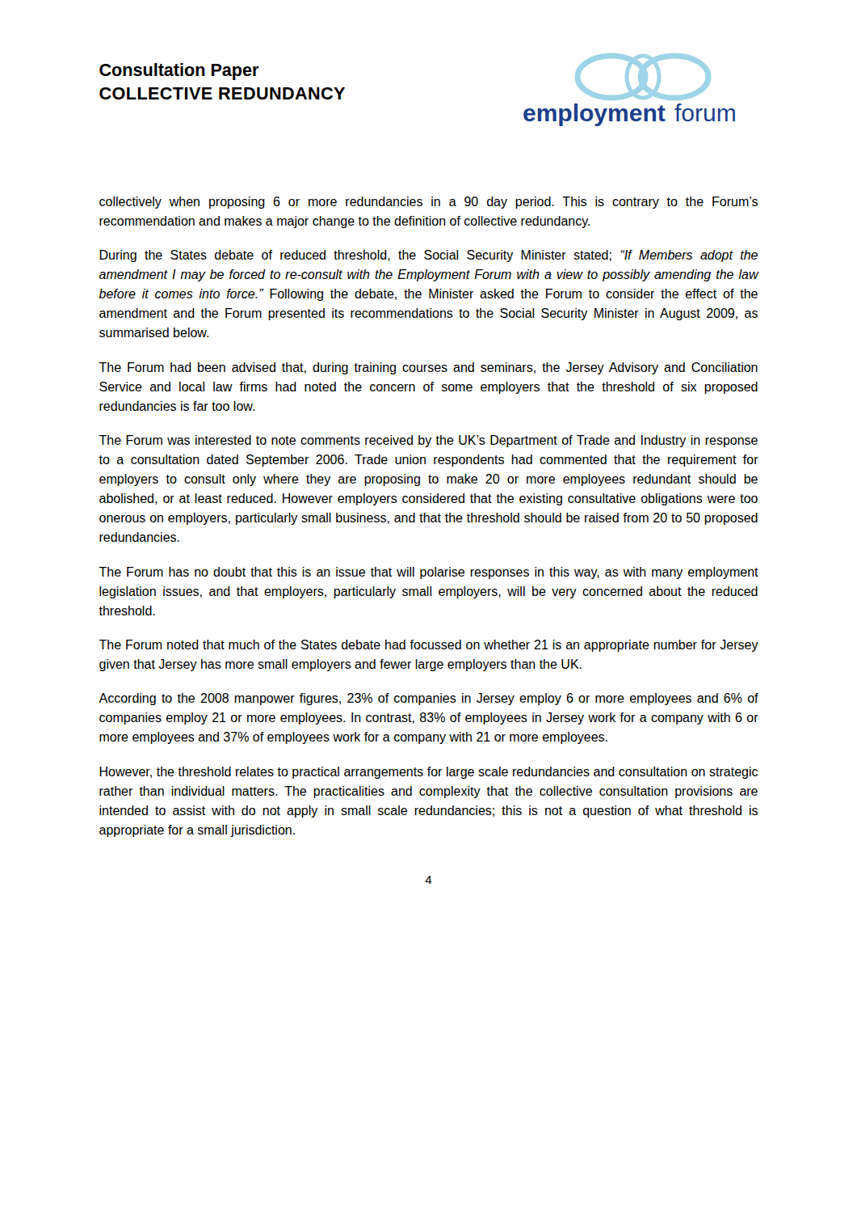Consultation Paper COLLECTIVE REDUNDANCY
Employment Forum employment forum
collectively when proposing 6 or more redundancies in a 90 day period. This is contrary to the Forum’s recommendation and makes a major change to the definition of collective redundancy.
During the States debate of reduced threshold, the Social Security Minister stated; “If Members adopt the amendment I may be forced to re-consult with the Employment Forum with a view to possibly amending the law before it comes into force.” Following the debate, the Minister asked the Forum to consider the effect of the amendment and the Forum presented its recommendations to the Social Security Minister in August 2009, as summarised below.
The Forum had been advised that, during training courses and seminars, the Jersey Advisory and Conciliation Service and local law firms had noted the concern of some employers that the threshold of six proposed redundancies is far too low.
The Forum was interested to note comments received by the UK’s Department of Trade and Industry in response to a consultation dated September 2006. Trade union respondents had commented that the requirement for employers to consult only where they are proposing to make 20 or more employees redundant should be abolished, or at least reduced. However employers considered that the existing consultative obligations were too onerous on employers, particularly small business, and that the threshold should be raised from 20 to 50 proposed redundancies.
The Forum has no doubt that this is an issue that will polarise responses in this way, as with many employment legislation issues, and that employers, particularly small employers, will be very concerned about the reduced threshold.
The Forum noted that much of the States debate had focussed on whether 21 is an appropriate number for Jersey given that Jersey has more small employers and fewer large employers than the UK.
According to the 2008 manpower figures, 23% of companies in Jersey employ 6 or more employees and 6% of companies employ 21 or more employees. In contrast, 83% of employees in Jersey work for a company with 6 or more employees and 37% of employees work for a company with 21 or more employees.
However, the threshold relates to practical arrangements for large scale redundancies and consultation on strategic rather than individual matters. The practicalities and complexity that the collective consultation provisions are intended to assist with do not apply in small scale redundancies; this is not a question of what threshold is appropriate for a small jurisdiction.
4